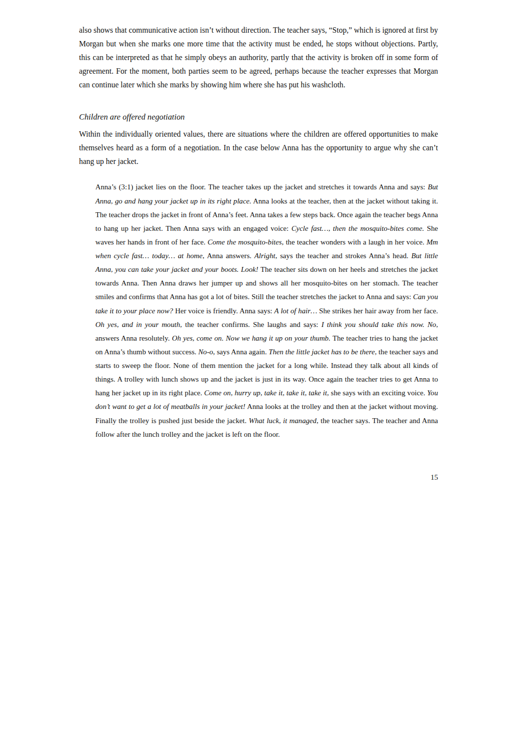also shows that communicative action isn’t without direction. The teacher says, “Stop,” which is ignored at first by Morgan but when she marks one more time that the activity must be ended, he stops without objections. Partly, this can be interpreted as that he simply obeys an authority, partly that the activity is broken off in some form of agreement. For the moment, both parties seem to be agreed, perhaps because the teacher expresses that Morgan can continue later which she marks by showing him where she has put his washcloth.
Children are offered negotiation
Within the individually oriented values, there are situations where the children are offered opportunities to make themselves heard as a form of a negotiation. In the case below Anna has the opportunity to argue why she can’t hang up her jacket.
Anna’s (3:1) jacket lies on the floor. The teacher takes up the jacket and stretches it towards Anna and says: But Anna, go and hang your jacket up in its right place. Anna looks at the teacher, then at the jacket without taking it. The teacher drops the jacket in front of Anna’s feet. Anna takes a few steps back. Once again the teacher begs Anna to hang up her jacket. Then Anna says with an engaged voice: Cycle fast…, then the mosquito-bites come. She waves her hands in front of her face. Come the mosquito-bites, the teacher wonders with a laugh in her voice. Mm when cycle fast… today… at home, Anna answers. Alright, says the teacher and strokes Anna’s head. But little Anna, you can take your jacket and your boots. Look! The teacher sits down on her heels and stretches the jacket towards Anna. Then Anna draws her jumper up and shows all her mosquito-bites on her stomach. The teacher smiles and confirms that Anna has got a lot of bites. Still the teacher stretches the jacket to Anna and says: Can you take it to your place now? Her voice is friendly. Anna says: A lot of hair… She strikes her hair away from her face. Oh yes, and in your mouth, the teacher confirms. She laughs and says: I think you should take this now. No, answers Anna resolutely. Oh yes, come on. Now we hang it up on your thumb. The teacher tries to hang the jacket on Anna’s thumb without success. No-o, says Anna again. Then the little jacket has to be there, the teacher says and starts to sweep the floor. None of them mention the jacket for a long while. Instead they talk about all kinds of things. A trolley with lunch shows up and the jacket is just in its way. Once again the teacher tries to get Anna to hang her jacket up in its right place. Come on, hurry up, take it, take it, take it, she says with an exciting voice. You don’t want to get a lot of meatballs in your jacket! Anna looks at the trolley and then at the jacket without moving. Finally the trolley is pushed just beside the jacket. What luck, it managed, the teacher says. The teacher and Anna follow after the lunch trolley and the jacket is left on the floor.
15